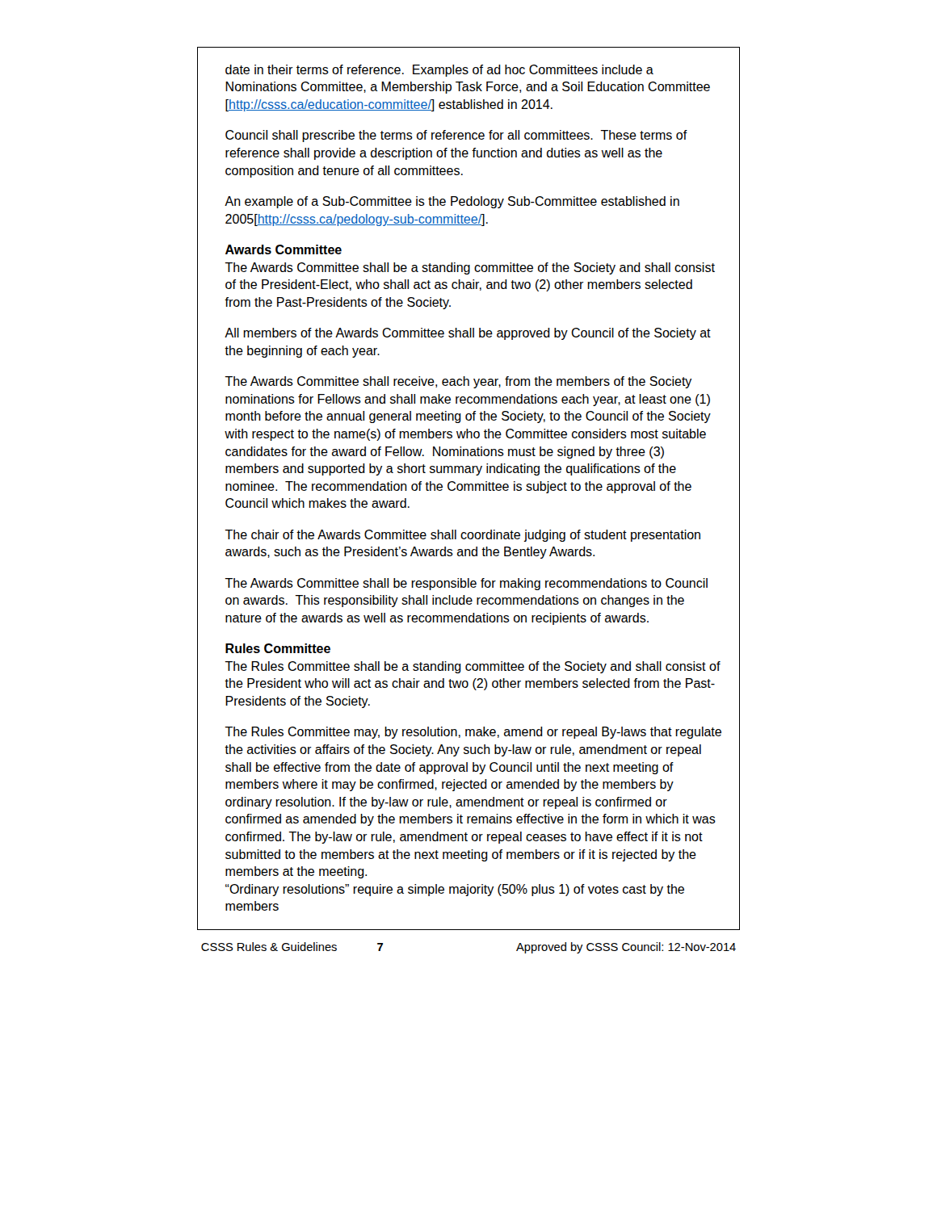date in their terms of reference. Examples of ad hoc Committees include a Nominations Committee, a Membership Task Force, and a Soil Education Committee [http://csss.ca/education-committee/] established in 2014.
Council shall prescribe the terms of reference for all committees. These terms of reference shall provide a description of the function and duties as well as the composition and tenure of all committees.
An example of a Sub-Committee is the Pedology Sub-Committee established in 2005[http://csss.ca/pedology-sub-committee/].
Awards Committee
The Awards Committee shall be a standing committee of the Society and shall consist of the President-Elect, who shall act as chair, and two (2) other members selected from the Past-Presidents of the Society.
All members of the Awards Committee shall be approved by Council of the Society at the beginning of each year.
The Awards Committee shall receive, each year, from the members of the Society nominations for Fellows and shall make recommendations each year, at least one (1) month before the annual general meeting of the Society, to the Council of the Society with respect to the name(s) of members who the Committee considers most suitable candidates for the award of Fellow. Nominations must be signed by three (3) members and supported by a short summary indicating the qualifications of the nominee. The recommendation of the Committee is subject to the approval of the Council which makes the award.
The chair of the Awards Committee shall coordinate judging of student presentation awards, such as the President’s Awards and the Bentley Awards.
The Awards Committee shall be responsible for making recommendations to Council on awards. This responsibility shall include recommendations on changes in the nature of the awards as well as recommendations on recipients of awards.
Rules Committee
The Rules Committee shall be a standing committee of the Society and shall consist of the President who will act as chair and two (2) other members selected from the Past-Presidents of the Society.
The Rules Committee may, by resolution, make, amend or repeal By-laws that regulate the activities or affairs of the Society. Any such by-law or rule, amendment or repeal shall be effective from the date of approval by Council until the next meeting of members where it may be confirmed, rejected or amended by the members by ordinary resolution. If the by-law or rule, amendment or repeal is confirmed or confirmed as amended by the members it remains effective in the form in which it was confirmed. The by-law or rule, amendment or repeal ceases to have effect if it is not submitted to the members at the next meeting of members or if it is rejected by the members at the meeting.
“Ordinary resolutions” require a simple majority (50% plus 1) of votes cast by the members
CSSS Rules & Guidelines
7
Approved by CSSS Council: 12-Nov-2014